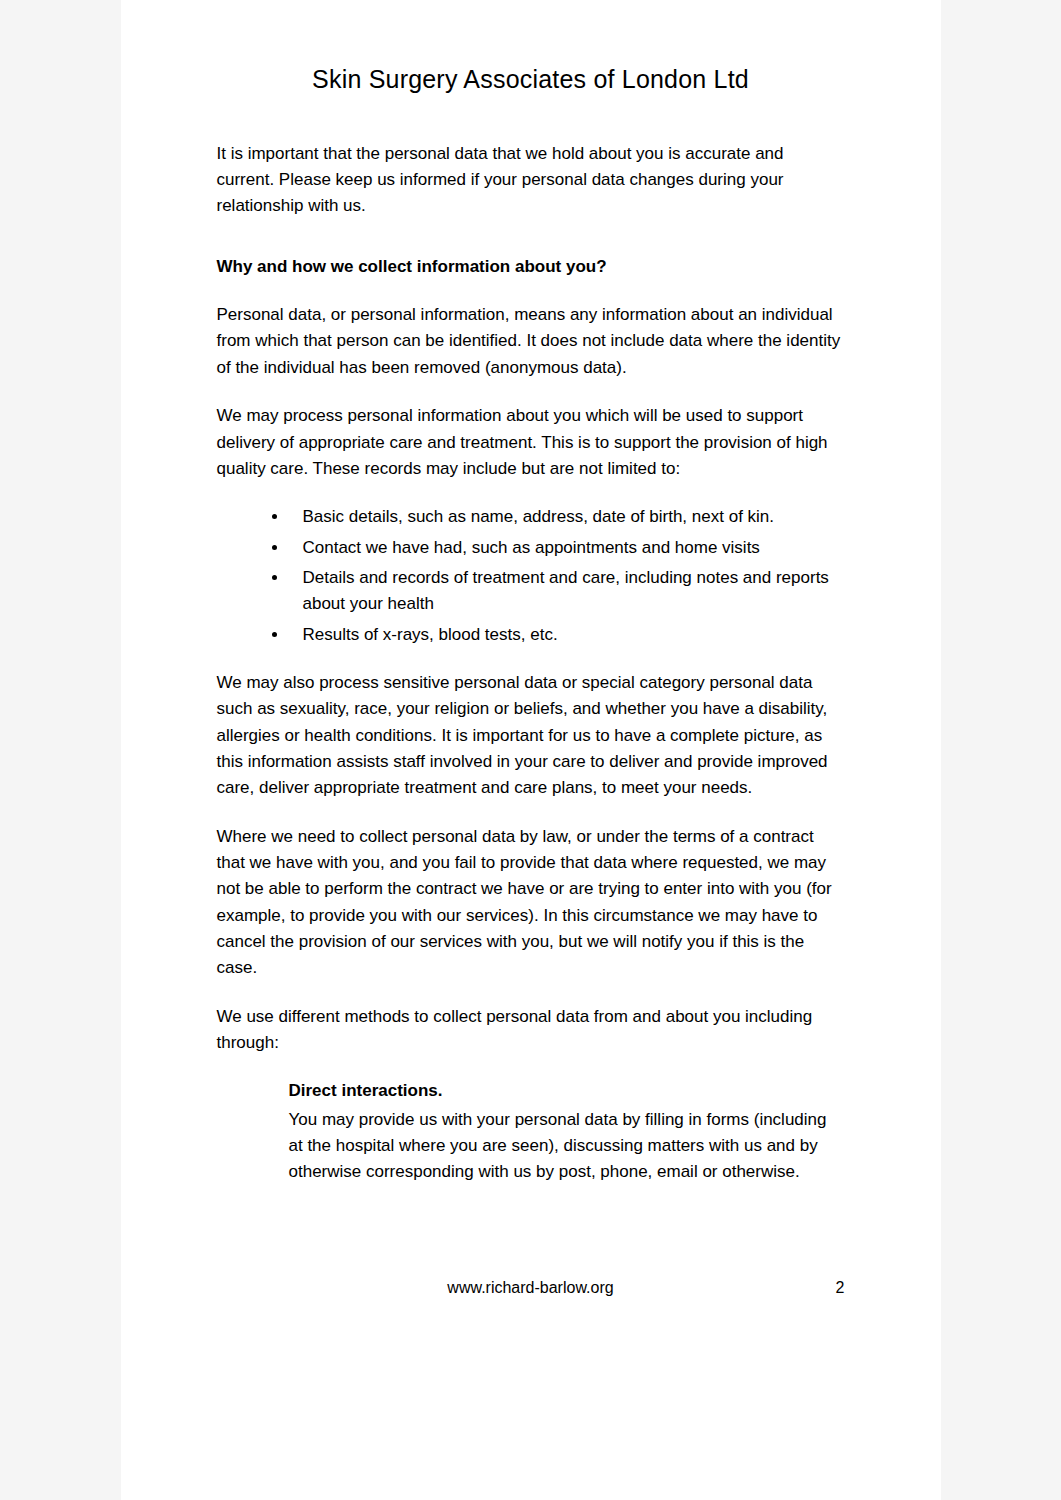Skin Surgery Associates of London Ltd
It is important that the personal data that we hold about you is accurate and current. Please keep us informed if your personal data changes during your relationship with us.
Why and how we collect information about you?
Personal data, or personal information, means any information about an individual from which that person can be identified. It does not include data where the identity of the individual has been removed (anonymous data).
We may process personal information about you which will be used to support delivery of appropriate care and treatment. This is to support the provision of high quality care. These records may include but are not limited to:
Basic details, such as name, address, date of birth, next of kin.
Contact we have had, such as appointments and home visits
Details and records of treatment and care, including notes and reports about your health
Results of x-rays, blood tests, etc.
We may also process sensitive personal data or special category personal data such as sexuality, race, your religion or beliefs, and whether you have a disability, allergies or health conditions. It is important for us to have a complete picture, as this information assists staff involved in your care to deliver and provide improved care, deliver appropriate treatment and care plans, to meet your needs.
Where we need to collect personal data by law, or under the terms of a contract that we have with you, and you fail to provide that data where requested, we may not be able to perform the contract we have or are trying to enter into with you (for example, to provide you with our services). In this circumstance we may have to cancel the provision of our services with you, but we will notify you if this is the case.
We use different methods to collect personal data from and about you including through:
Direct interactions.
You may provide us with your personal data by filling in forms (including at the hospital where you are seen), discussing matters with us and by otherwise corresponding with us by post, phone, email or otherwise.
www.richard-barlow.org 2